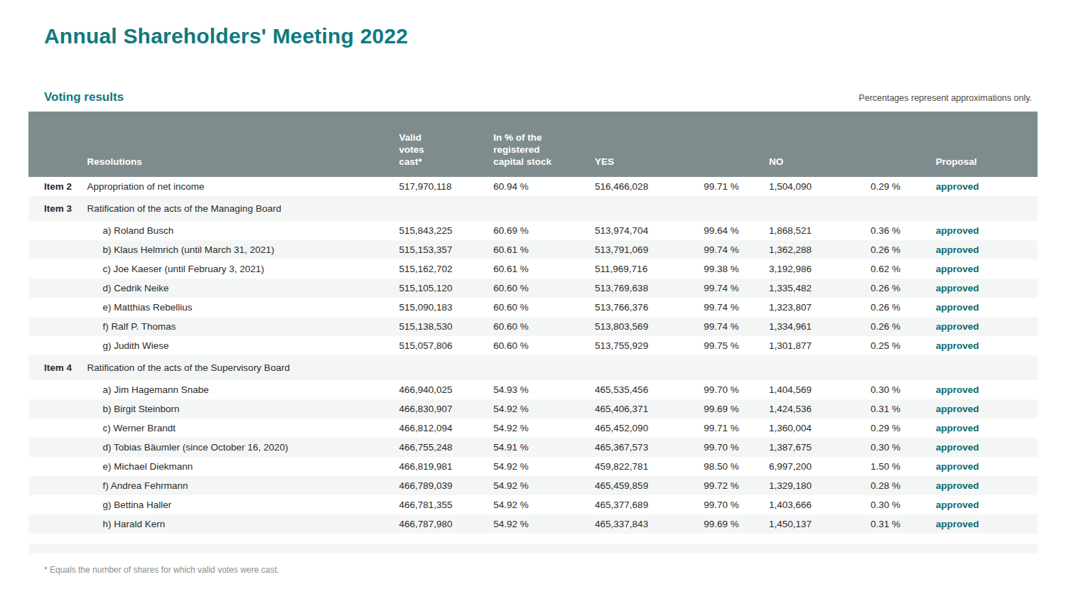Annual Shareholders' Meeting 2022
Voting results
Percentages represent approximations only.
| | Resolutions | Valid votes cast* | In % of the registered capital stock | YES | | NO | | Proposal |
| --- | --- | --- | --- | --- | --- | --- | --- | --- |
| Item 2 | Appropriation of net income | 517,970,118 | 60.94 % | 516,466,028 | 99.71 % | 1,504,090 | 0.29 % | approved |
| Item 3 | Ratification of the acts of the Managing Board |
| | a) Roland Busch | 515,843,225 | 60.69 % | 513,974,704 | 99.64 % | 1,868,521 | 0.36 % | approved |
| | b) Klaus Helmrich (until March 31, 2021) | 515,153,357 | 60.61 % | 513,791,069 | 99.74 % | 1,362,288 | 0.26 % | approved |
| | c) Joe Kaeser (until February 3, 2021) | 515,162,702 | 60.61 % | 511,969,716 | 99.38 % | 3,192,986 | 0.62 % | approved |
| | d) Cedrik Neike | 515,105,120 | 60.60 % | 513,769,638 | 99.74 % | 1,335,482 | 0.26 % | approved |
| | e) Matthias Rebellius | 515,090,183 | 60.60 % | 513,766,376 | 99.74 % | 1,323,807 | 0.26 % | approved |
| | f) Ralf P. Thomas | 515,138,530 | 60.60 % | 513,803,569 | 99.74 % | 1,334,961 | 0.26 % | approved |
| | g) Judith Wiese | 515,057,806 | 60.60 % | 513,755,929 | 99.75 % | 1,301,877 | 0.25 % | approved |
| Item 4 | Ratification of the acts of the Supervisory Board |
| | a) Jim Hagemann Snabe | 466,940,025 | 54.93 % | 465,535,456 | 99.70 % | 1,404,569 | 0.30 % | approved |
| | b) Birgit Steinborn | 466,830,907 | 54.92 % | 465,406,371 | 99.69 % | 1,424,536 | 0.31 % | approved |
| | c) Werner Brandt | 466,812,094 | 54.92 % | 465,452,090 | 99.71 % | 1,360,004 | 0.29 % | approved |
| | d) Tobias Bäumler (since October 16, 2020) | 466,755,248 | 54.91 % | 465,367,573 | 99.70 % | 1,387,675 | 0.30 % | approved |
| | e) Michael Diekmann | 466,819,981 | 54.92 % | 459,822,781 | 98.50 % | 6,997,200 | 1.50 % | approved |
| | f) Andrea Fehrmann | 466,789,039 | 54.92 % | 465,459,859 | 99.72 % | 1,329,180 | 0.28 % | approved |
| | g) Bettina Haller | 466,781,355 | 54.92 % | 465,377,689 | 99.70 % | 1,403,666 | 0.30 % | approved |
| | h) Harald Kern | 466,787,980 | 54.92 % | 465,337,843 | 99.69 % | 1,450,137 | 0.31 % | approved |
* Equals the number of shares for which valid votes were cast.